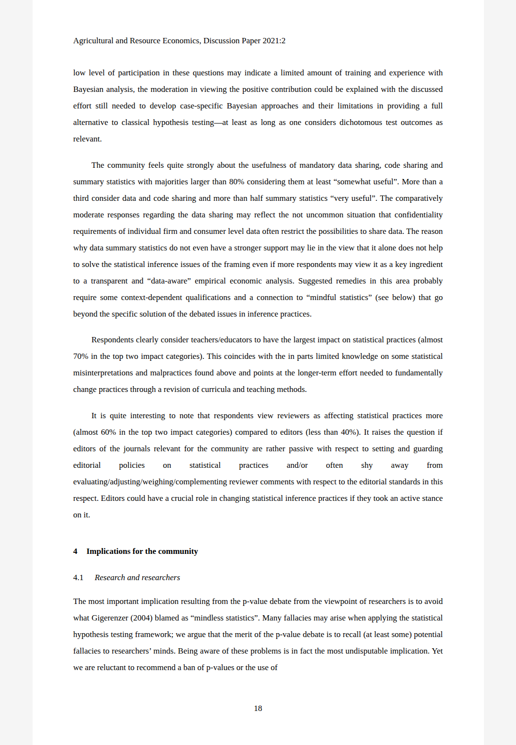Agricultural and Resource Economics, Discussion Paper 2021:2
low level of participation in these questions may indicate a limited amount of training and experience with Bayesian analysis, the moderation in viewing the positive contribution could be explained with the discussed effort still needed to develop case-specific Bayesian approaches and their limitations in providing a full alternative to classical hypothesis testing—at least as long as one considers dichotomous test outcomes as relevant.
The community feels quite strongly about the usefulness of mandatory data sharing, code sharing and summary statistics with majorities larger than 80% considering them at least “somewhat useful”. More than a third consider data and code sharing and more than half summary statistics “very useful”. The comparatively moderate responses regarding the data sharing may reflect the not uncommon situation that confidentiality requirements of individual firm and consumer level data often restrict the possibilities to share data. The reason why data summary statistics do not even have a stronger support may lie in the view that it alone does not help to solve the statistical inference issues of the framing even if more respondents may view it as a key ingredient to a transparent and “data-aware” empirical economic analysis. Suggested remedies in this area probably require some context-dependent qualifications and a connection to “mindful statistics” (see below) that go beyond the specific solution of the debated issues in inference practices.
Respondents clearly consider teachers/educators to have the largest impact on statistical practices (almost 70% in the top two impact categories). This coincides with the in parts limited knowledge on some statistical misinterpretations and malpractices found above and points at the longer-term effort needed to fundamentally change practices through a revision of curricula and teaching methods.
It is quite interesting to note that respondents view reviewers as affecting statistical practices more (almost 60% in the top two impact categories) compared to editors (less than 40%). It raises the question if editors of the journals relevant for the community are rather passive with respect to setting and guarding editorial policies on statistical practices and/or often shy away from evaluating/adjusting/weighing/complementing reviewer comments with respect to the editorial standards in this respect. Editors could have a crucial role in changing statistical inference practices if they took an active stance on it.
4 Implications for the community
4.1 Research and researchers
The most important implication resulting from the p-value debate from the viewpoint of researchers is to avoid what Gigerenzer (2004) blamed as “mindless statistics”. Many fallacies may arise when applying the statistical hypothesis testing framework; we argue that the merit of the p-value debate is to recall (at least some) potential fallacies to researchers’ minds. Being aware of these problems is in fact the most undisputable implication. Yet we are reluctant to recommend a ban of p-values or the use of
18